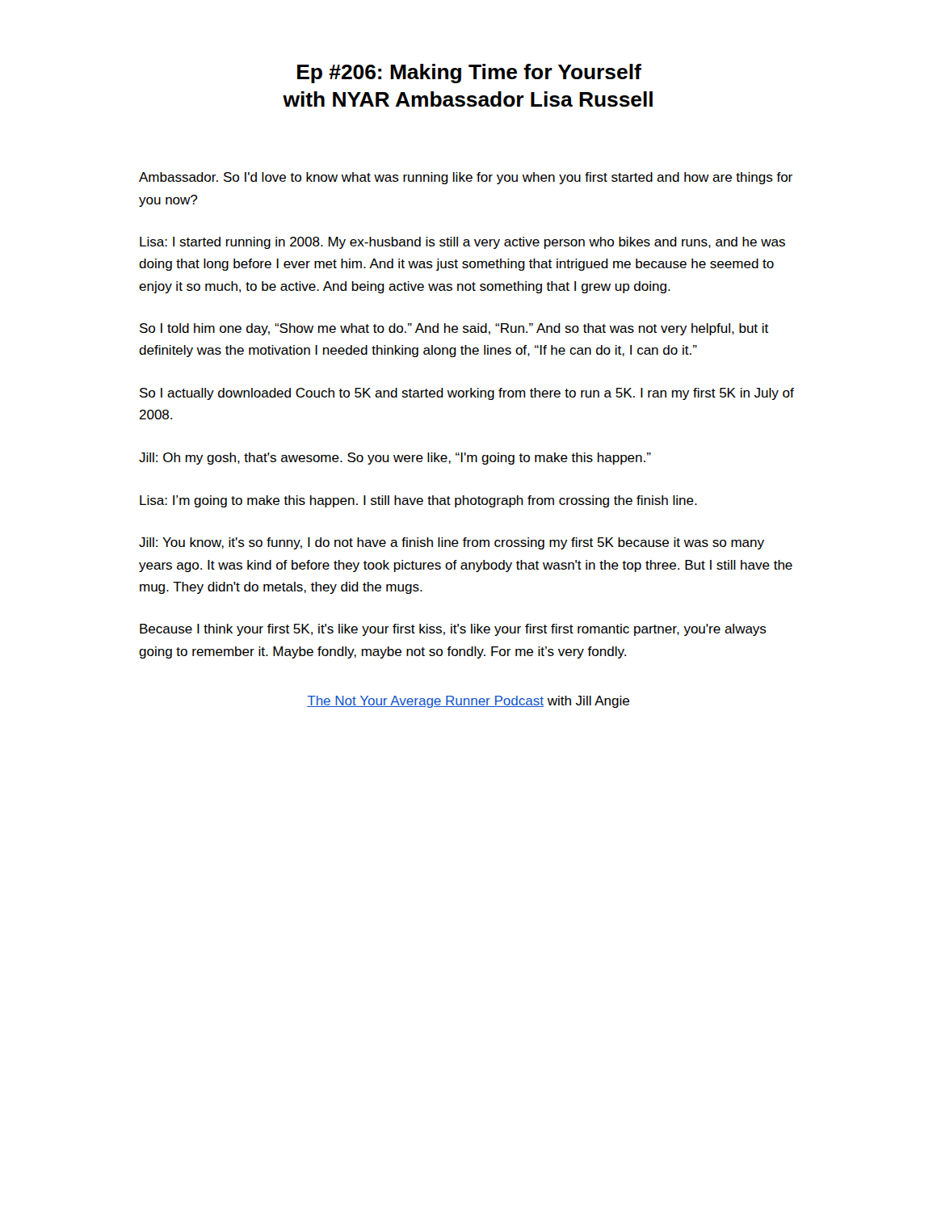Ep #206: Making Time for Yourself
with NYAR Ambassador Lisa Russell
Ambassador. So I'd love to know what was running like for you when you first started and how are things for you now?
Lisa: I started running in 2008. My ex-husband is still a very active person who bikes and runs, and he was doing that long before I ever met him. And it was just something that intrigued me because he seemed to enjoy it so much, to be active. And being active was not something that I grew up doing.
So I told him one day, “Show me what to do.” And he said, “Run.” And so that was not very helpful, but it definitely was the motivation I needed thinking along the lines of, “If he can do it, I can do it.”
So I actually downloaded Couch to 5K and started working from there to run a 5K. I ran my first 5K in July of 2008.
Jill: Oh my gosh, that's awesome. So you were like, “I'm going to make this happen.”
Lisa: I’m going to make this happen. I still have that photograph from crossing the finish line.
Jill: You know, it's so funny, I do not have a finish line from crossing my first 5K because it was so many years ago. It was kind of before they took pictures of anybody that wasn't in the top three. But I still have the mug. They didn't do metals, they did the mugs.
Because I think your first 5K, it's like your first kiss, it's like your first first romantic partner, you're always going to remember it. Maybe fondly, maybe not so fondly. For me it’s very fondly.
The Not Your Average Runner Podcast with Jill Angie